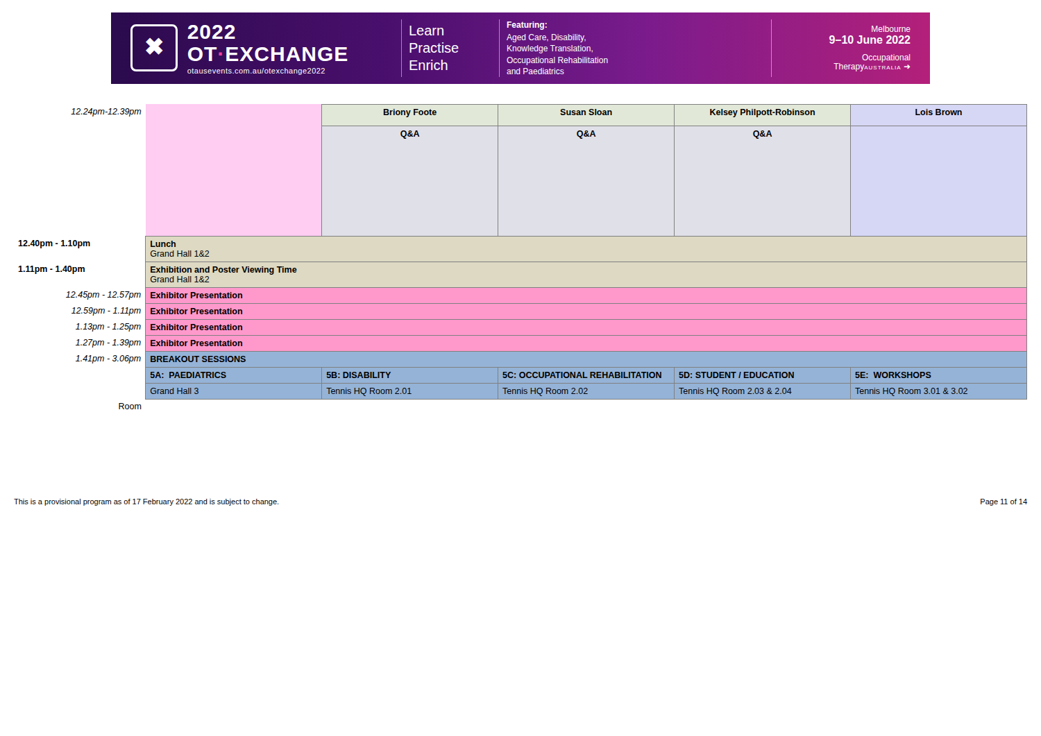| ✖ 2022 OT · EXCHANGE otausevents.com.au/otexchange2022 | Learn Practise Enrich | Featuring: Aged Care, Disability, Knowledge Translation, Occupational Rehabilitation and Paediatrics | Melbourne 9–10 June 2022 Occupational Therapy AUSTRALIA ➜ |
| 12.24pm-12.39pm | | Briony Foote | Susan Sloan | Kelsey Philpott-Robinson | Lois Brown |
| Q&A | Q&A | Q&A | |
| 12.40pm - 1.10pm | Lunch Grand Hall 1&2 |
| 1.11pm - 1.40pm | Exhibition and Poster Viewing Time Grand Hall 1&2 |
| 12.45pm - 12.57pm | Exhibitor Presentation |
| 12.59pm - 1.11pm | Exhibitor Presentation |
| 1.13pm - 1.25pm | Exhibitor Presentation |
| 1.27pm - 1.39pm | Exhibitor Presentation |
| 1.41pm - 3.06pm | BREAKOUT SESSIONS |
| 5A: PAEDIATRICS | 5B: DISABILITY | 5C: OCCUPATIONAL REHABILITATION | 5D: STUDENT / EDUCATION | 5E: WORKSHOPS |
| Grand Hall 3 | Tennis HQ Room 2.01 | Tennis HQ Room 2.02 | Tennis HQ Room 2.03 & 2.04 | Tennis HQ Room 3.01 & 3.02 |
| Room | |
| This is a provisional program as of 17 February 2022 and is subject to change. | Page 11 of 14 |